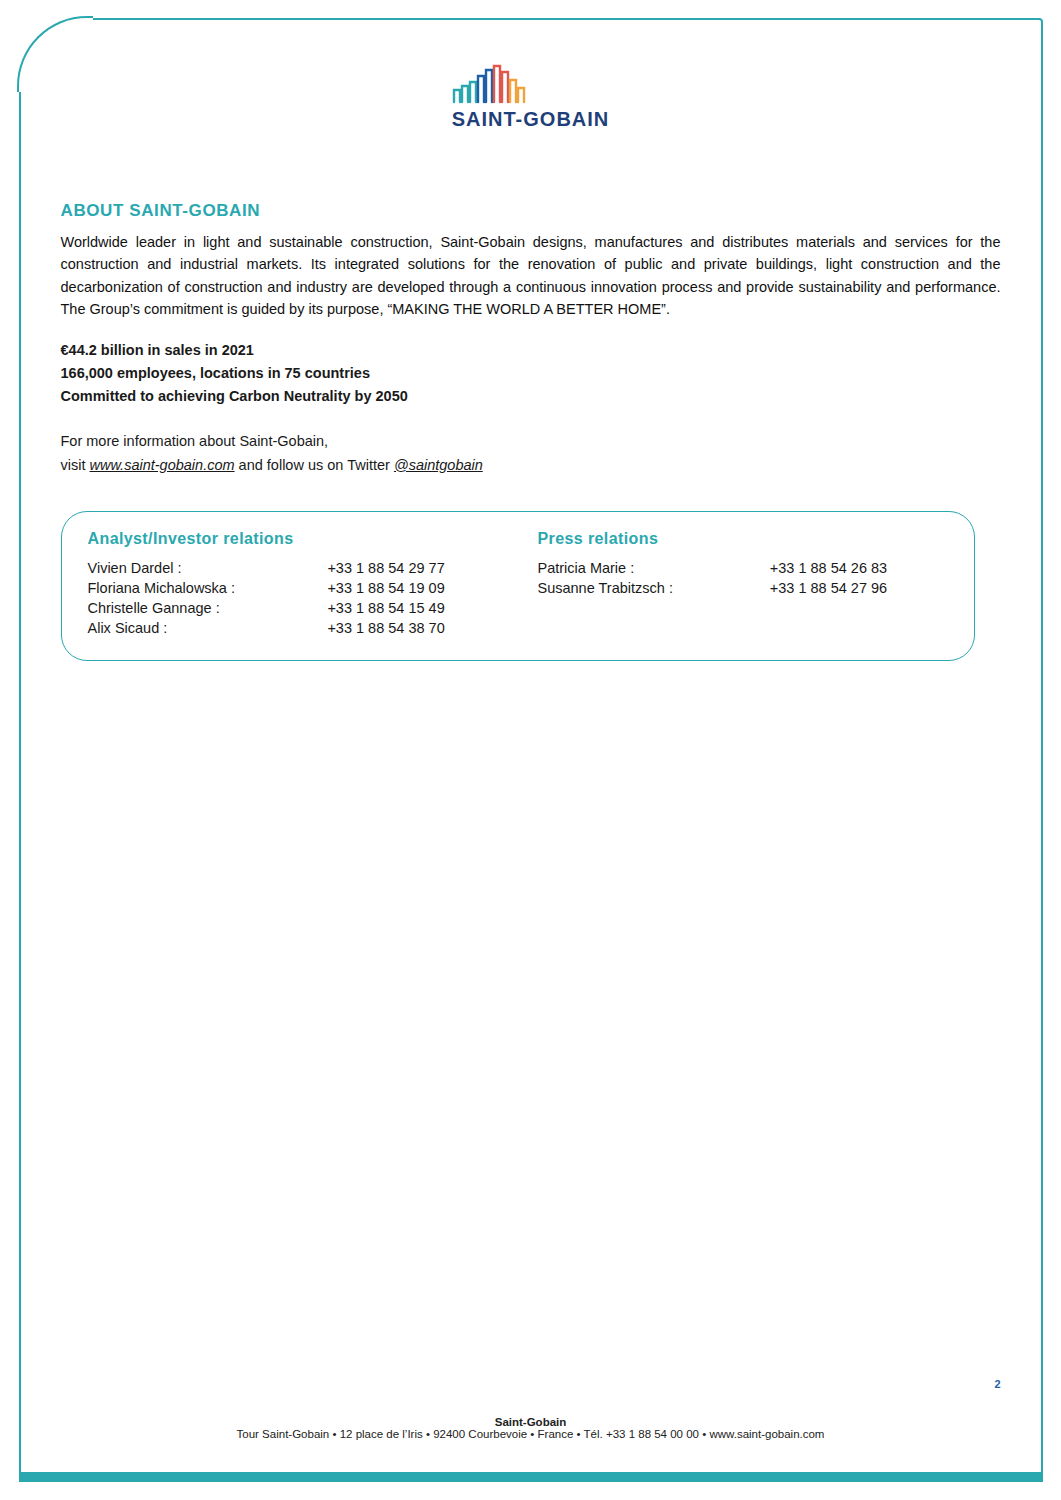SAINT-GOBAIN
ABOUT SAINT-GOBAIN
Worldwide leader in light and sustainable construction, Saint-Gobain designs, manufactures and distributes materials and services for the construction and industrial markets. Its integrated solutions for the renovation of public and private buildings, light construction and the decarbonization of construction and industry are developed through a continuous innovation process and provide sustainability and performance. The Group’s commitment is guided by its purpose, “MAKING THE WORLD A BETTER HOME”.
€44.2 billion in sales in 2021
166,000 employees, locations in 75 countries
Committed to achieving Carbon Neutrality by 2050
For more information about Saint-Gobain,
visit www.saint-gobain.com and follow us on Twitter @saintgobain
Analyst/Investor relations
| Vivien Dardel : | +33 1 88 54 29 77 |
| Floriana Michalowska : | +33 1 88 54 19 09 |
| Christelle Gannage : | +33 1 88 54 15 49 |
| Alix Sicaud : | +33 1 88 54 38 70 |
Press relations
| Patricia Marie : | +33 1 88 54 26 83 |
| Susanne Trabitzsch : | +33 1 88 54 27 96 |
2
Saint-Gobain
Tour Saint-Gobain • 12 place de l’Iris • 92400 Courbevoie • France • Tél. +33 1 88 54 00 00 • www.saint-gobain.com